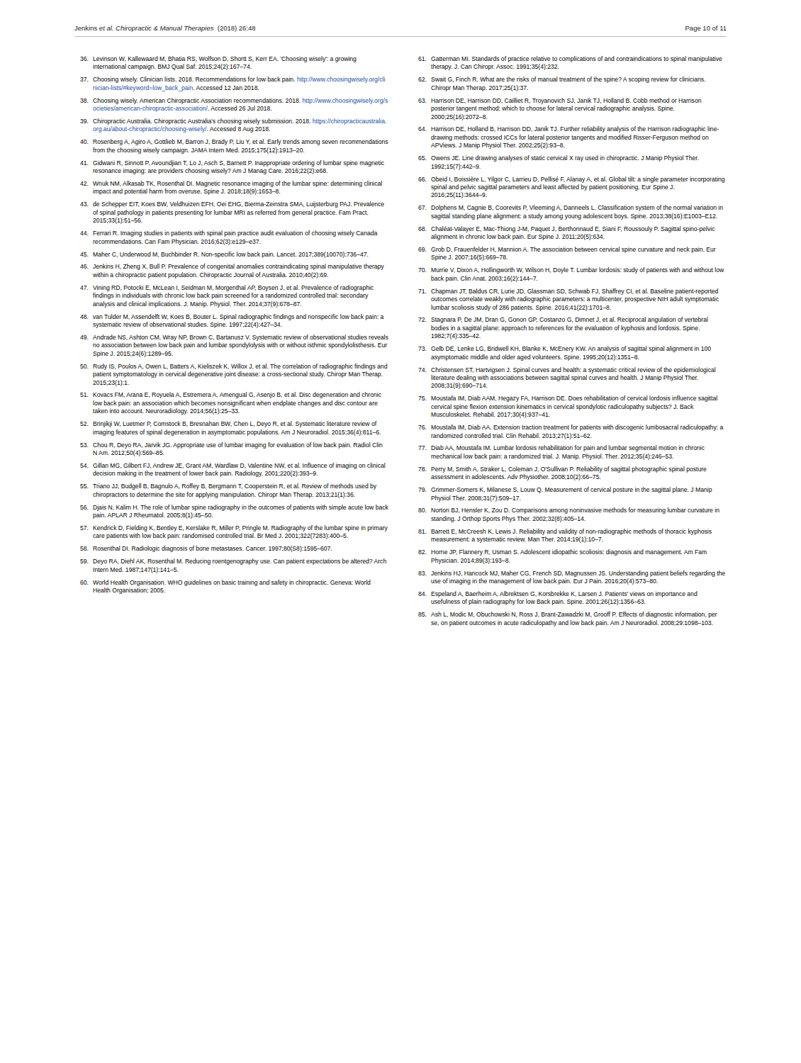Jenkins et al. Chiropractic & Manual Therapies (2018) 26:48
Page 10 of 11
36. Levinson W, Kallewaard M, Bhatia RS, Wolfson D, Shortt S, Kerr EA. 'Choosing wisely': a growing international campaign. BMJ Qual Saf. 2015;24(2):167–74.
37. Choosing wisely. Clinician lists. 2018. Recommendations for low back pain. http://www.choosingwisely.org/clinician-lists/#keyword=low_back_pain. Accessed 12 Jan 2018.
38. Choosing wisely. American Chiropractic Association recommendations. 2018. http://www.choosingwisely.org/societies/american-chiropractic-association/. Accessed 26 Jul 2018.
39. Chiropractic Australia. Chiropractic Australia's choosing wisely submission. 2018. https://chiropracticaustralia.org.au/about-chiropractic/choosing-wisely/. Accessed 8 Aug 2018.
40. Rosenberg A, Agiro A, Gottlieb M, Barron J, Brady P, Liu Y, et al. Early trends among seven recommendations from the choosing wisely campaign. JAMA Intern Med. 2015;175(12):1913–20.
41. Gidwani R, Sinnott P, Avoundjian T, Lo J, Asch S, Barnett P. Inappropriate ordering of lumbar spine magnetic resonance imaging: are providers choosing wisely? Am J Manag Care. 2016;22(2):e68.
42. Wnuk NM, Alkasab TK, Rosenthal DI. Magnetic resonance imaging of the lumbar spine: determining clinical impact and potential harm from overuse. Spine J. 2018;18(9):1653–8.
43. de Schepper EIT, Koes BW, Veldhuizen EFH, Oei EHG, Bierma-Zeinstra SMA, Luijsterburg PAJ. Prevalence of spinal pathology in patients presenting for lumbar MRI as referred from general practice. Fam Pract. 2015;33(1):51–56.
44. Ferrari R. Imaging studies in patients with spinal pain practice audit evaluation of choosing wisely Canada recommendations. Can Fam Physician. 2016;62(3):e129–e37.
45. Maher C, Underwood M, Buchbinder R. Non-specific low back pain. Lancet. 2017;389(10070):736–47.
46. Jenkins H, Zheng X, Bull P. Prevalence of congenital anomalies contraindicating spinal manipulative therapy within a chiropractic patient population. Chiropractic Journal of Australia. 2010;40(2):69.
47. Vining RD, Potocki E, McLean I, Seidman M, Morgenthal AP, Boysen J, et al. Prevalence of radiographic findings in individuals with chronic low back pain screened for a randomized controlled trial: secondary analysis and clinical implications. J. Manip. Physiol. Ther. 2014;37(9):678–87.
48. van Tulder M, Assendelft W, Koes B, Bouter L. Spinal radiographic findings and nonspecific low back pain: a systematic review of observational studies. Spine. 1997;22(4):427–34.
49. Andrade NS, Ashton CM, Wray NP, Brown C, Bartanusz V. Systematic review of observational studies reveals no association between low back pain and lumbar spondylolysis with or without isthmic spondylolisthesis. Eur Spine J. 2015;24(6):1289–95.
50. Rudy IS, Poulos A, Owen L, Batters A, Kieliszek K, Willox J, et al. The correlation of radiographic findings and patient symptomatology in cervical degenerative joint disease: a cross-sectional study. Chiropr Man Therap. 2015;23(1):1.
51. Kovacs FM, Arana E, Royuela A, Estremera A, Amengual G, Asenjo B, et al. Disc degeneration and chronic low back pain: an association which becomes nonsignificant when endplate changes and disc contour are taken into account. Neuroradiology. 2014;56(1):25–33.
52. Brinjikji W, Luetmer P, Comstock B, Bresnahan BW, Chen L, Deyo R, et al. Systematic literature review of imaging features of spinal degeneration in asymptomatic populations. Am J Neuroradiol. 2015;36(4):811–6.
53. Chou R, Deyo RA, Jarvik JG. Appropriate use of lumbar imaging for evaluation of low back pain. Radiol Clin N Am. 2012;50(4):569–85.
54. Gillan MG, Gilbert FJ, Andrew JE, Grant AM, Wardlaw D, Valentine NW, et al. Influence of imaging on clinical decision making in the treatment of lower back pain. Radiology. 2001;220(2):393–9.
55. Triano JJ, Budgell B, Bagnulo A, Roffey B, Bergmann T, Cooperstein R, et al. Review of methods used by chiropractors to determine the site for applying manipulation. Chiropr Man Therap. 2013;21(1):36.
56. Djais N, Kalim H. The role of lumbar spine radiography in the outcomes of patients with simple acute low back pain. APLAR J Rheumatol. 2005;8(1):45–50.
57. Kendrick D, Fielding K, Bentley E, Kerslake R, Miller P, Pringle M. Radiography of the lumbar spine in primary care patients with low back pain: randomised controlled trial. Br Med J. 2001;322(7283):400–5.
58. Rosenthal DI. Radiologic diagnosis of bone metastases. Cancer. 1997;80(S8):1595–607.
59. Deyo RA, Diehl AK, Rosenthal M. Reducing roentgenography use. Can patient expectations be altered? Arch Intern Med. 1987;147(1):141–5.
60. World Health Organisation. WHO guidelines on basic training and safety in chiropractic. Geneva: World Health Organisation; 2005.
61. Gatterman MI. Standards of practice relative to complications of and contraindications to spinal manipulative therapy. J. Can Chiropr. Assoc. 1991;35(4):232.
62. Swait G, Finch R. What are the risks of manual treatment of the spine? A scoping review for clinicians. Chiropr Man Therap. 2017;25(1):37.
63. Harrison DE, Harrison DD, Cailliet R, Troyanovich SJ, Janik TJ, Holland B. Cobb method or Harrison posterior tangent method: which to choose for lateral cervical radiographic analysis. Spine. 2000;25(16):2072–8.
64. Harrison DE, Holland B, Harrison DD, Janik TJ. Further reliability analysis of the Harrison radiographic line-drawing methods: crossed ICCs for lateral posterior tangents and modified Risser-Ferguson method on APViews. J Manip Physiol Ther. 2002;25(2):93–8.
65. Owens JE. Line drawing analyses of static cervical X ray used in chiropractic. J Manip Physiol Ther. 1992;15(7):442–9.
66. Obeid I, Boissière L, Yilgor C, Larrieu D, Pellisé F, Alanay A, et al. Global tilt: a single parameter incorporating spinal and pelvic sagittal parameters and least affected by patient positioning. Eur Spine J. 2016;25(11):3644–9.
67. Dolphens M, Cagnie B, Coorevits P, Vleeming A, Danneels L. Classification system of the normal variation in sagittal standing plane alignment: a study among young adolescent boys. Spine. 2013;38(16):E1003–E12.
68. Chaléat-Valayer E, Mac-Thiong J-M, Paquet J, Berthonnaud E, Siani F, Roussouly P. Sagittal spino-pelvic alignment in chronic low back pain. Eur Spine J. 2011;20(5):634.
69. Grob D, Frauenfelder H, Mannion A. The association between cervical spine curvature and neck pain. Eur Spine J. 2007;16(5):669–78.
70. Murrie V, Dixon A, Hollingworth W, Wilson H, Doyle T. Lumbar lordosis: study of patients with and without low back pain. Clin Anat. 2003;16(2):144–7.
71. Chapman JT, Baldus CR, Lurie JD, Glassman SD, Schwab FJ, Shaffrey CI, et al. Baseline patient-reported outcomes correlate weakly with radiographic parameters: a multicenter, prospective NIH adult symptomatic lumbar scoliosis study of 286 patients. Spine. 2016;41(22):1701–8.
72. Stagnara P, De JM, Dran G, Gonon GP, Costanzo G, Dimnet J, et al. Reciprocal angulation of vertebral bodies in a sagittal plane: approach to references for the evaluation of kyphosis and lordosis. Spine. 1982;7(4):335–42.
73. Gelb DE, Lenke LG, Bridwell KH, Blanke K, McEnery KW. An analysis of sagittal spinal alignment in 100 asymptomatic middle and older aged volunteers. Spine. 1995;20(12):1351–8.
74. Christensen ST, Hartvigsen J. Spinal curves and health: a systematic critical review of the epidemiological literature dealing with associations between sagittal spinal curves and health. J Manip Physiol Ther. 2008;31(9):690–714.
75. Moustafa IM, Diab AAM, Hegazy FA, Harrison DE. Does rehabilitation of cervical lordosis influence sagittal cervical spine flexion extension kinematics in cervical spondylotic radiculopathy subjects? J. Back Musculoskelet. Rehabil. 2017;30(4):937–41.
76. Moustafa IM, Diab AA. Extension traction treatment for patients with discogenic lumbosacral radiculopathy: a randomized controlled trial. Clin Rehabil. 2013;27(1):51–62.
77. Diab AA, Moustafa IM. Lumbar lordosis rehabilitation for pain and lumbar segmental motion in chronic mechanical low back pain: a randomized trial. J. Manip. Physiol. Ther. 2012;35(4):246–53.
78. Perry M, Smith A, Straker L, Coleman J, O'Sullivan P. Reliability of sagittal photographic spinal posture assessment in adolescents. Adv Physiother. 2008;10(2):66–75.
79. Grimmer-Somers K, Milanese S, Louw Q. Measurement of cervical posture in the sagittal plane. J Manip Physiol Ther. 2008;31(7):509–17.
80. Norton BJ, Hensler K, Zou D. Comparisons among noninvasive methods for measuring lumbar curvature in standing. J Orthop Sports Phys Ther. 2002;32(8):405–14.
81. Barrett E, McCreesh K, Lewis J. Reliability and validity of non-radiographic methods of thoracic kyphosis measurement: a systematic review. Man Ther. 2014;19(1):10–7.
82. Horne JP, Flannery R, Usman S. Adolescent idiopathic scoliosis: diagnosis and management. Am Fam Physician. 2014;89(3):193–8.
83. Jenkins HJ, Hancock MJ, Maher CG, French SD, Magnussen JS. Understanding patient beliefs regarding the use of imaging in the management of low back pain. Eur J Pain. 2016;20(4):573–80.
84. Espeland A, Baerheim A, Albrektsen G, Korsbrekke K, Larsen J. Patients' views on importance and usefulness of plain radiography for low Back pain. Spine. 2001;26(12):1356–63.
85. Ash L, Modic M, Obuchowski N, Ross J, Brant-Zawadzki M, Grooff P. Effects of diagnostic information, per se, on patient outcomes in acute radiculopathy and low back pain. Am J Neuroradiol. 2008;29:1098–103.